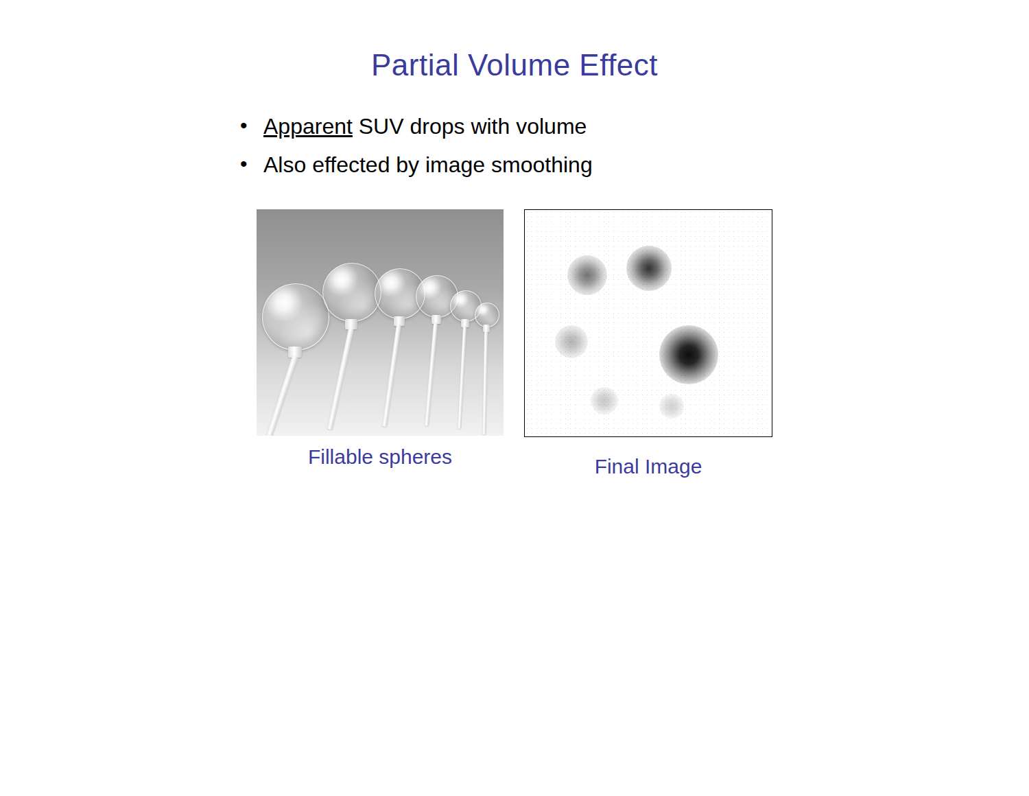Partial Volume Effect
Apparent SUV drops with volume
Also effected by image smoothing
Fillable spheres
Final Image